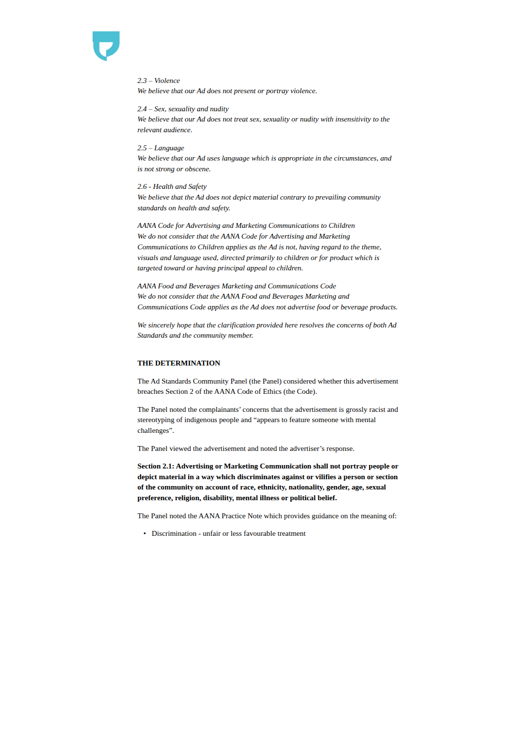2.3 – Violence
We believe that our Ad does not present or portray violence.
2.4 – Sex, sexuality and nudity
We believe that our Ad does not treat sex, sexuality or nudity with insensitivity to the relevant audience.
2.5 – Language
We believe that our Ad uses language which is appropriate in the circumstances, and is not strong or obscene.
2.6 - Health and Safety
We believe that the Ad does not depict material contrary to prevailing community standards on health and safety.
AANA Code for Advertising and Marketing Communications to Children
We do not consider that the AANA Code for Advertising and Marketing Communications to Children applies as the Ad is not, having regard to the theme, visuals and language used, directed primarily to children or for product which is targeted toward or having principal appeal to children.
AANA Food and Beverages Marketing and Communications Code
We do not consider that the AANA Food and Beverages Marketing and Communications Code applies as the Ad does not advertise food or beverage products.
We sincerely hope that the clarification provided here resolves the concerns of both Ad Standards and the community member.
THE DETERMINATION
The Ad Standards Community Panel (the Panel) considered whether this advertisement breaches Section 2 of the AANA Code of Ethics (the Code).
The Panel noted the complainants’ concerns that the advertisement is grossly racist and stereotyping of indigenous people and “appears to feature someone with mental challenges”.
The Panel viewed the advertisement and noted the advertiser’s response.
Section 2.1: Advertising or Marketing Communication shall not portray people or depict material in a way which discriminates against or vilifies a person or section of the community on account of race, ethnicity, nationality, gender, age, sexual preference, religion, disability, mental illness or political belief.
The Panel noted the AANA Practice Note which provides guidance on the meaning of:
Discrimination - unfair or less favourable treatment